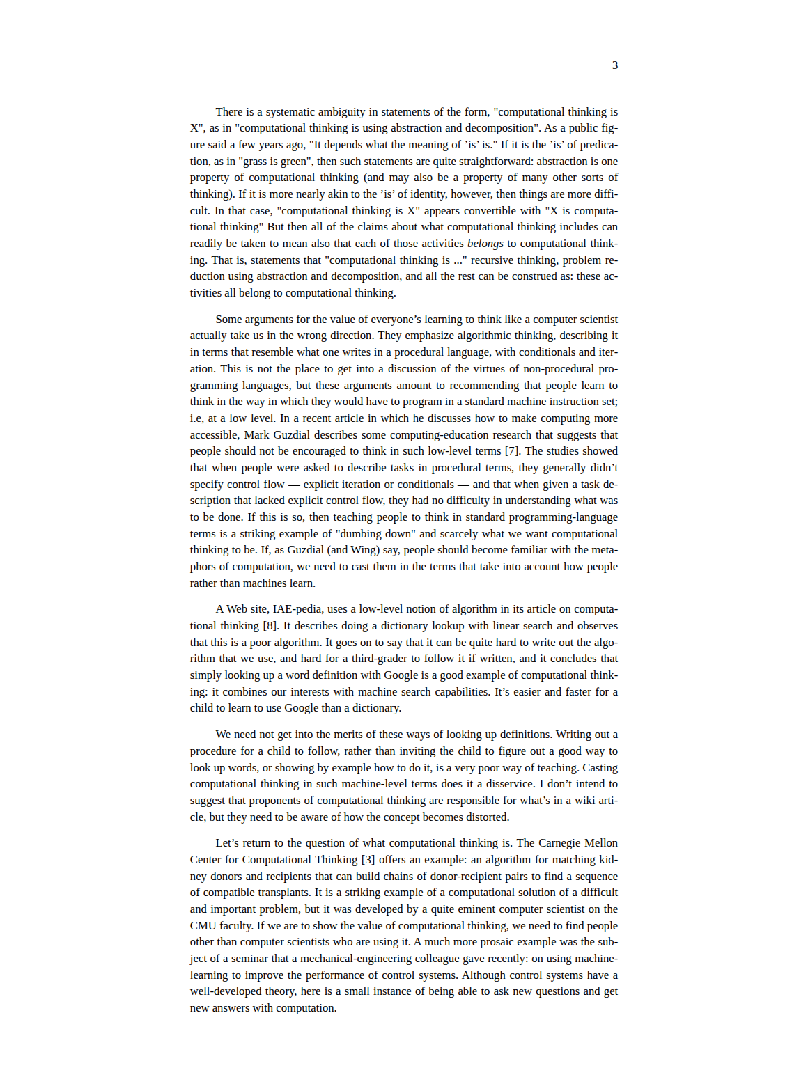3
There is a systematic ambiguity in statements of the form, "computational thinking is X", as in "computational thinking is using abstraction and decomposition". As a public figure said a few years ago, "It depends what the meaning of ’is’ is." If it is the ’is’ of predication, as in "grass is green", then such statements are quite straightforward: abstraction is one property of computational thinking (and may also be a property of many other sorts of thinking). If it is more nearly akin to the ’is’ of identity, however, then things are more difficult. In that case, "computational thinking is X" appears convertible with "X is computational thinking" But then all of the claims about what computational thinking includes can readily be taken to mean also that each of those activities belongs to computational thinking. That is, statements that "computational thinking is ..." recursive thinking, problem reduction using abstraction and decomposition, and all the rest can be construed as: these activities all belong to computational thinking.
Some arguments for the value of everyone’s learning to think like a computer scientist actually take us in the wrong direction. They emphasize algorithmic thinking, describing it in terms that resemble what one writes in a procedural language, with conditionals and iteration. This is not the place to get into a discussion of the virtues of non-procedural programming languages, but these arguments amount to recommending that people learn to think in the way in which they would have to program in a standard machine instruction set; i.e, at a low level. In a recent article in which he discusses how to make computing more accessible, Mark Guzdial describes some computing-education research that suggests that people should not be encouraged to think in such low-level terms [7]. The studies showed that when people were asked to describe tasks in procedural terms, they generally didn’t specify control flow — explicit iteration or conditionals — and that when given a task description that lacked explicit control flow, they had no difficulty in understanding what was to be done. If this is so, then teaching people to think in standard programming-language terms is a striking example of "dumbing down" and scarcely what we want computational thinking to be. If, as Guzdial (and Wing) say, people should become familiar with the metaphors of computation, we need to cast them in the terms that take into account how people rather than machines learn.
A Web site, IAE-pedia, uses a low-level notion of algorithm in its article on computational thinking [8]. It describes doing a dictionary lookup with linear search and observes that this is a poor algorithm. It goes on to say that it can be quite hard to write out the algorithm that we use, and hard for a third-grader to follow it if written, and it concludes that simply looking up a word definition with Google is a good example of computational thinking: it combines our interests with machine search capabilities. It’s easier and faster for a child to learn to use Google than a dictionary.
We need not get into the merits of these ways of looking up definitions. Writing out a procedure for a child to follow, rather than inviting the child to figure out a good way to look up words, or showing by example how to do it, is a very poor way of teaching. Casting computational thinking in such machine-level terms does it a disservice. I don’t intend to suggest that proponents of computational thinking are responsible for what’s in a wiki article, but they need to be aware of how the concept becomes distorted.
Let’s return to the question of what computational thinking is. The Carnegie Mellon Center for Computational Thinking [3] offers an example: an algorithm for matching kidney donors and recipients that can build chains of donor-recipient pairs to find a sequence of compatible transplants. It is a striking example of a computational solution of a difficult and important problem, but it was developed by a quite eminent computer scientist on the CMU faculty. If we are to show the value of computational thinking, we need to find people other than computer scientists who are using it. A much more prosaic example was the subject of a seminar that a mechanical-engineering colleague gave recently: on using machine-learning to improve the performance of control systems. Although control systems have a well-developed theory, here is a small instance of being able to ask new questions and get new answers with computation.